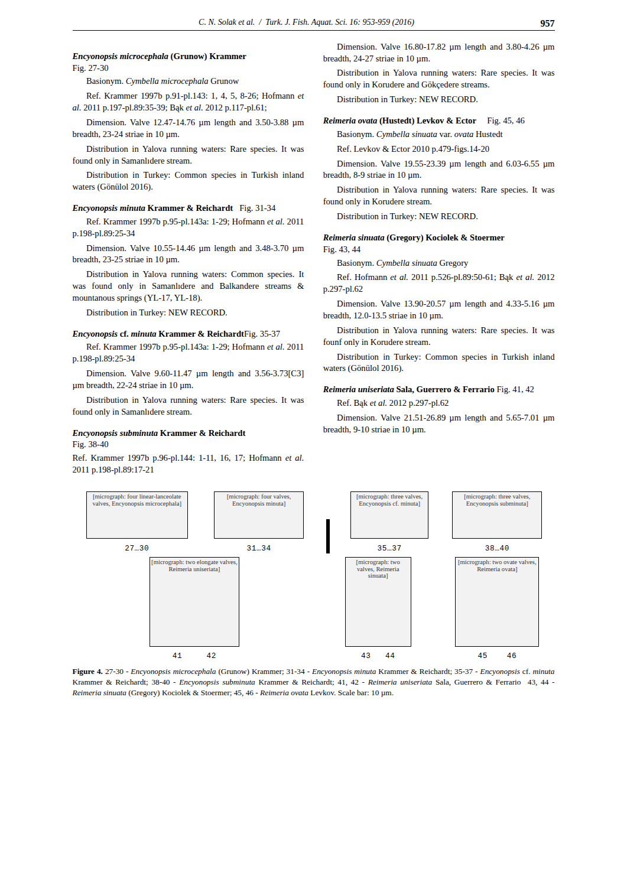957 C. N. Solak et al. / Turk. J. Fish. Aquat. Sci. 16: 953-959 (2016)
Encyonopsis microcephala (Grunow) Krammer
Fig. 27-30
Basionym. Cymbella microcephala Grunow
Ref. Krammer 1997b p.91-pl.143: 1, 4, 5, 8-26; Hofmann et al. 2011 p.197-pl.89:35-39; Bąk et al. 2012 p.117-pl.61;
Dimension. Valve 12.47-14.76 µm length and 3.50-3.88 µm breadth, 23-24 striae in 10 µm.
Distribution in Yalova running waters: Rare species. It was found only in Samanlıdere stream.
Distribution in Turkey: Common species in Turkish inland waters (Gönülol 2016).
Encyonopsis minuta Krammer & Reichardt Fig. 31-34
Ref. Krammer 1997b p.95-pl.143a: 1-29; Hofmann et al. 2011 p.198-pl.89:25-34
Dimension. Valve 10.55-14.46 µm length and 3.48-3.70 µm breadth, 23-25 striae in 10 µm.
Distribution in Yalova running waters: Common species. It was found only in Samanlıdere and Balkandere streams & mountanous springs (YL-17, YL-18).
Distribution in Turkey: NEW RECORD.
Encyonopsis cf. minuta Krammer & Reichardt Fig. 35-37
Ref. Krammer 1997b p.95-pl.143a: 1-29; Hofmann et al. 2011 p.198-pl.89:25-34
Dimension. Valve 9.60-11.47 µm length and 3.56-3.73[C3] µm breadth, 22-24 striae in 10 µm.
Distribution in Yalova running waters: Rare species. It was found only in Samanlıdere stream.
Encyonopsis subminuta Krammer & Reichardt
Fig. 38-40
Ref. Krammer 1997b p.96-pl.144: 1-11, 16, 17; Hofmann et al. 2011 p.198-pl.89:17-21
Dimension. Valve 16.80-17.82 µm length and 3.80-4.26 µm breadth, 24-27 striae in 10 µm.
Distribution in Yalova running waters: Rare species. It was found only in Korudere and Gökçedere streams.
Distribution in Turkey: NEW RECORD.
Reimeria ovata (Hustedt) Levkov & Ector Fig. 45, 46
Basionym. Cymbella sinuata var. ovata Hustedt
Ref. Levkov & Ector 2010 p.479-figs.14-20
Dimension. Valve 19.55-23.39 µm length and 6.03-6.55 µm breadth, 8-9 striae in 10 µm.
Distribution in Yalova running waters: Rare species. It was found only in Korudere stream.
Distribution in Turkey: NEW RECORD.
Reimeria sinuata (Gregory) Kociolek & Stoermer
Fig. 43, 44
Basionym. Cymbella sinuata Gregory
Ref. Hofmann et al. 2011 p.526-pl.89:50-61; Bąk et al. 2012 p.297-pl.62
Dimension. Valve 13.90-20.57 µm length and 4.33-5.16 µm breadth, 12.0-13.5 striae in 10 µm.
Distribution in Yalova running waters: Rare species. It was founf only in Korudere stream.
Distribution in Turkey: Common species in Turkish inland waters (Gönülol 2016).
Reimeria uniseriata Sala, Guerrero & Ferrario Fig. 41, 42
Ref. Bąk et al. 2012 p.297-pl.62
Dimension. Valve 21.51-26.89 µm length and 5.65-7.01 µm breadth, 9-10 striae in 10 µm.
| [micrograph: four linear-lanceolate valves, Encyonopsis microcephala] 27…30 | [micrograph: four valves, Encyonopsis minuta] 31…34 | | [micrograph: three valves, Encyonopsis cf. minuta] 35…37 | [micrograph: three valves, Encyonopsis subminuta] 38…40 |
| [micrograph: two elongate valves, Reimeria uniseriata] 41 42 | [micrograph: two valves, Reimeria sinuata] 43 44 | [micrograph: two ovate valves, Reimeria ovata] 45 46 |
Figure 4. 27-30 - Encyonopsis microcephala (Grunow) Krammer; 31-34 - Encyonopsis minuta Krammer & Reichardt; 35-37 - Encyonopsis cf. minuta Krammer & Reichardt; 38-40 - Encyonopsis subminuta Krammer & Reichardt; 41, 42 - Reimeria uniseriata Sala, Guerrero & Ferrario 43, 44 - Reimeria sinuata (Gregory) Kociolek & Stoermer; 45, 46 - Reimeria ovata Levkov. Scale bar: 10 µm.